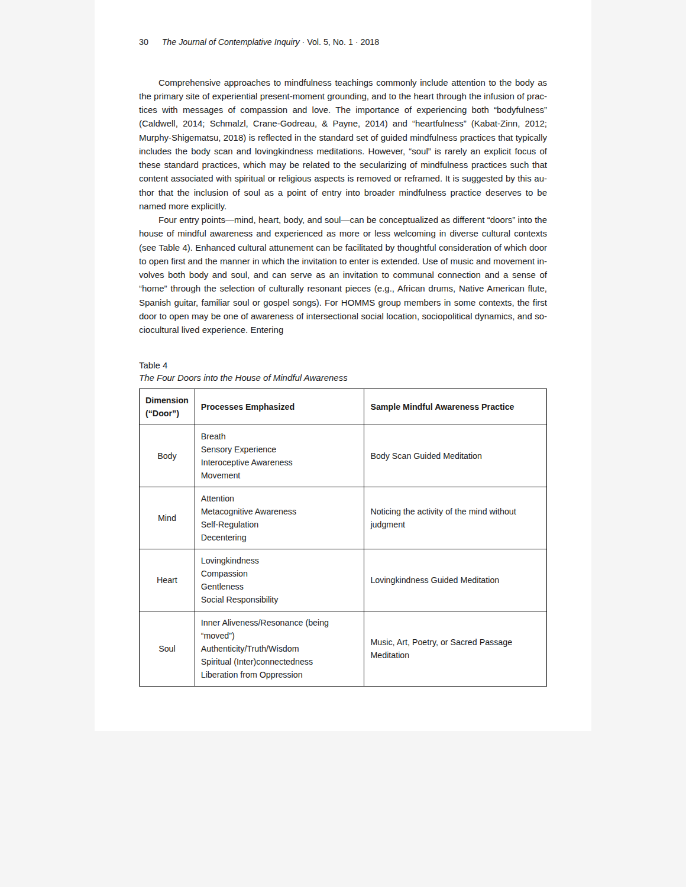30 The Journal of Contemplative Inquiry · Vol. 5, No. 1 · 2018
Comprehensive approaches to mindfulness teachings commonly include attention to the body as the primary site of experiential present-moment grounding, and to the heart through the infusion of practices with messages of compassion and love. The importance of experiencing both “bodyfulness” (Caldwell, 2014; Schmalzl, Crane-Godreau, & Payne, 2014) and “heartfulness” (Kabat-Zinn, 2012; Murphy-Shigematsu, 2018) is reflected in the standard set of guided mindfulness practices that typically includes the body scan and lovingkindness meditations. However, “soul” is rarely an explicit focus of these standard practices, which may be related to the secularizing of mindfulness practices such that content associated with spiritual or religious aspects is removed or reframed. It is suggested by this author that the inclusion of soul as a point of entry into broader mindfulness practice deserves to be named more explicitly.
Four entry points—mind, heart, body, and soul—can be conceptualized as different “doors” into the house of mindful awareness and experienced as more or less welcoming in diverse cultural contexts (see Table 4). Enhanced cultural attunement can be facilitated by thoughtful consideration of which door to open first and the manner in which the invitation to enter is extended. Use of music and movement involves both body and soul, and can serve as an invitation to communal connection and a sense of “home” through the selection of culturally resonant pieces (e.g., African drums, Native American flute, Spanish guitar, familiar soul or gospel songs). For HOMMS group members in some contexts, the first door to open may be one of awareness of intersectional social location, sociopolitical dynamics, and sociocultural lived experience. Entering
Table 4 The Four Doors into the House of Mindful Awareness
| Dimension (“Door”) | Processes Emphasized | Sample Mindful Awareness Practice |
| --- | --- | --- |
| Body | Breath Sensory Experience Interoceptive Awareness Movement | Body Scan Guided Meditation |
| Mind | Attention Metacognitive Awareness Self-Regulation Decentering | Noticing the activity of the mind without judgment |
| Heart | Lovingkindness Compassion Gentleness Social Responsibility | Lovingkindness Guided Meditation |
| Soul | Inner Aliveness/Resonance (being “moved”) Authenticity/Truth/Wisdom Spiritual (Inter)connectedness Liberation from Oppression | Music, Art, Poetry, or Sacred Passage Meditation |